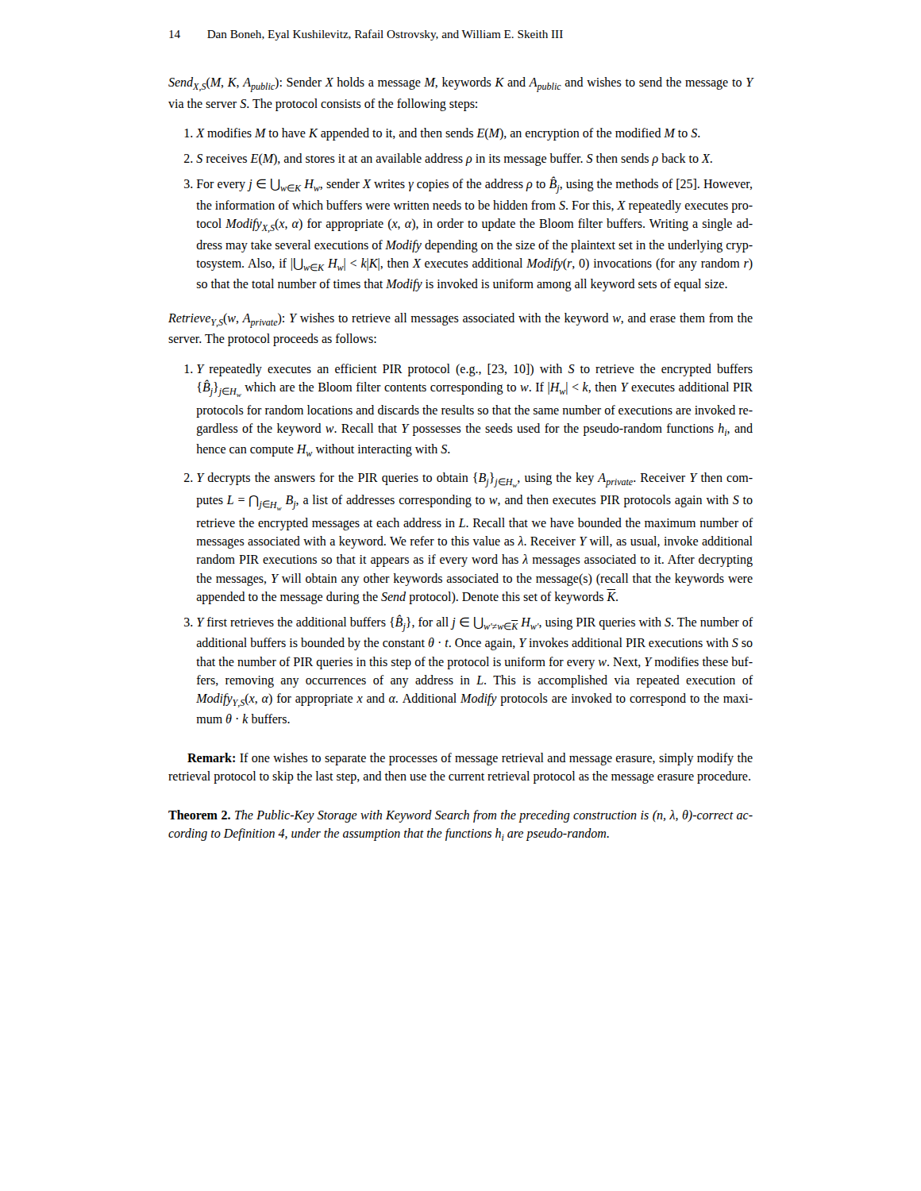14 Dan Boneh, Eyal Kushilevitz, Rafail Ostrovsky, and William E. Skeith III
SendX,S(M, K, Apublic): Sender X holds a message M, keywords K and Apublic and wishes to send the message to Y via the server S. The protocol consists of the following steps:
X modifies M to have K appended to it, and then sends E(M), an encryption of the modified M to S.
S receives E(M), and stores it at an available address ρ in its message buffer. S then sends ρ back to X.
For every j ∈ ⋃w∈K Hw, sender X writes γ copies of the address ρ to B̂j, using the methods of [25]. However, the information of which buffers were written needs to be hidden from S. For this, X repeatedly executes protocol ModifyX,S(x, α) for appropriate (x, α), in order to update the Bloom filter buffers. Writing a single address may take several executions of Modify depending on the size of the plaintext set in the underlying cryptosystem. Also, if |⋃w∈K Hw| < k|K|, then X executes additional Modify(r, 0) invocations (for any random r) so that the total number of times that Modify is invoked is uniform among all keyword sets of equal size.
RetrieveY,S(w, Aprivate): Y wishes to retrieve all messages associated with the keyword w, and erase them from the server. The protocol proceeds as follows:
Y repeatedly executes an efficient PIR protocol (e.g., [23, 10]) with S to retrieve the encrypted buffers {B̂j}j∈Hw which are the Bloom filter contents corresponding to w. If |Hw| < k, then Y executes additional PIR protocols for random locations and discards the results so that the same number of executions are invoked regardless of the keyword w. Recall that Y possesses the seeds used for the pseudo-random functions hi, and hence can compute Hw without interacting with S.
Y decrypts the answers for the PIR queries to obtain {Bj}j∈Hw, using the key Aprivate. Receiver Y then computes L = ⋂j∈Hw Bj, a list of addresses corresponding to w, and then executes PIR protocols again with S to retrieve the encrypted messages at each address in L. Recall that we have bounded the maximum number of messages associated with a keyword. We refer to this value as λ. Receiver Y will, as usual, invoke additional random PIR executions so that it appears as if every word has λ messages associated to it. After decrypting the messages, Y will obtain any other keywords associated to the message(s) (recall that the keywords were appended to the message during the Send protocol). Denote this set of keywords K.
Y first retrieves the additional buffers {B̂j}, for all j ∈ ⋃w′≠w∈K Hw′, using PIR queries with S. The number of additional buffers is bounded by the constant θ · t. Once again, Y invokes additional PIR executions with S so that the number of PIR queries in this step of the protocol is uniform for every w. Next, Y modifies these buffers, removing any occurrences of any address in L. This is accomplished via repeated execution of ModifyY,S(x, α) for appropriate x and α. Additional Modify protocols are invoked to correspond to the maximum θ · k buffers.
Remark: If one wishes to separate the processes of message retrieval and message erasure, simply modify the retrieval protocol to skip the last step, and then use the current retrieval protocol as the message erasure procedure.
Theorem 2. The Public-Key Storage with Keyword Search from the preceding construction is (n, λ, θ)-correct according to Definition 4, under the assumption that the functions hi are pseudo-random.